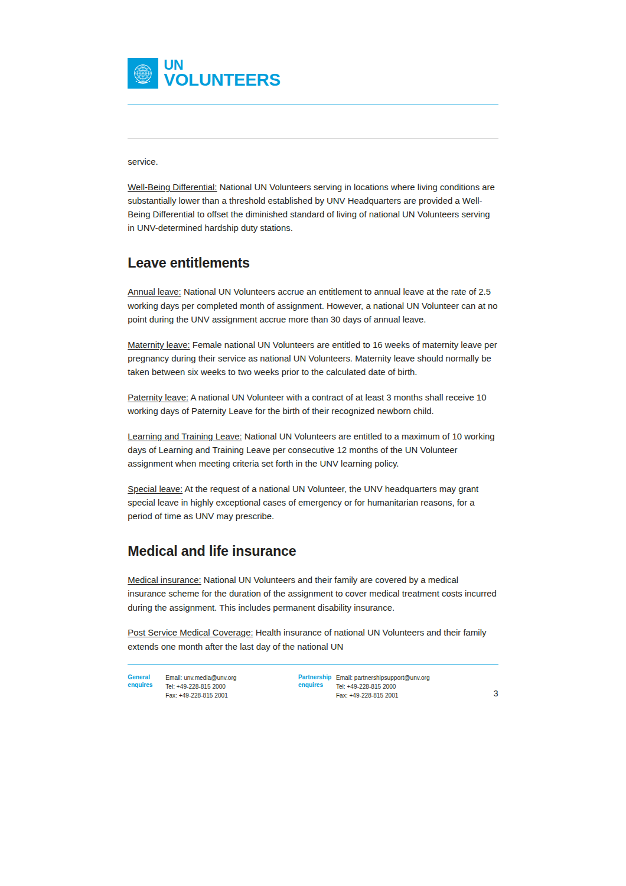UN VOLUNTEERS
service.
Well-Being Differential: National UN Volunteers serving in locations where living conditions are substantially lower than a threshold established by UNV Headquarters are provided a Well-Being Differential to offset the diminished standard of living of national UN Volunteers serving in UNV-determined hardship duty stations.
Leave entitlements
Annual leave: National UN Volunteers accrue an entitlement to annual leave at the rate of 2.5 working days per completed month of assignment. However, a national UN Volunteer can at no point during the UNV assignment accrue more than 30 days of annual leave.
Maternity leave: Female national UN Volunteers are entitled to 16 weeks of maternity leave per pregnancy during their service as national UN Volunteers. Maternity leave should normally be taken between six weeks to two weeks prior to the calculated date of birth.
Paternity leave: A national UN Volunteer with a contract of at least 3 months shall receive 10 working days of Paternity Leave for the birth of their recognized newborn child.
Learning and Training Leave: National UN Volunteers are entitled to a maximum of 10 working days of Learning and Training Leave per consecutive 12 months of the UN Volunteer assignment when meeting criteria set forth in the UNV learning policy.
Special leave: At the request of a national UN Volunteer, the UNV headquarters may grant special leave in highly exceptional cases of emergency or for humanitarian reasons, for a period of time as UNV may prescribe.
Medical and life insurance
Medical insurance: National UN Volunteers and their family are covered by a medical insurance scheme for the duration of the assignment to cover medical treatment costs incurred during the assignment. This includes permanent disability insurance.
Post Service Medical Coverage: Health insurance of national UN Volunteers and their family extends one month after the last day of the national UN
General
enquires
Email: unv.media@unv.org Tel: +49-228-815 2000 Fax: +49-228-815 2001
Partnership
enquires
Email: partnershipsupport@unv.org Tel: +49-228-815 2000 Fax: +49-228-815 2001
3